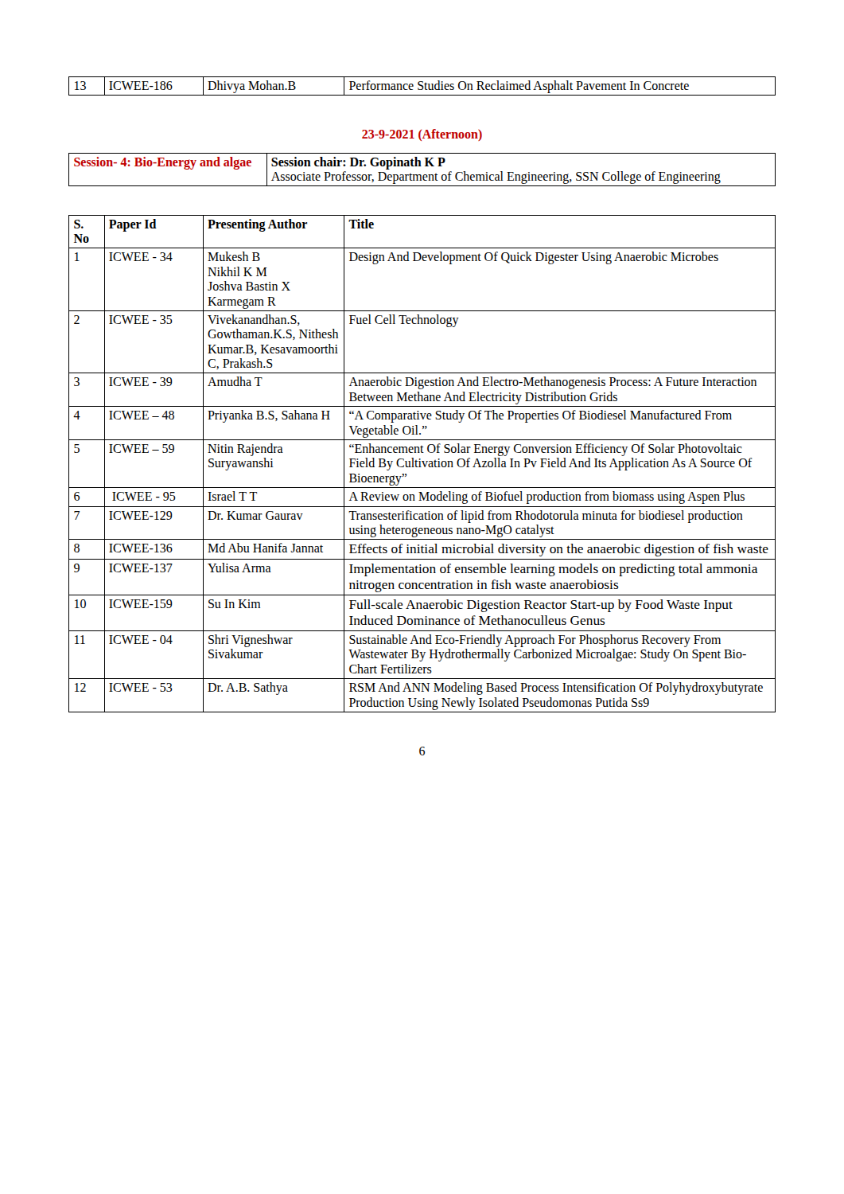| 13 | ICWEE-186 | Dhivya Mohan.B | Performance Studies On Reclaimed Asphalt Pavement In Concrete |
23-9-2021 (Afternoon)
| Session- 4: Bio-Energy and algae | Session chair: Dr. Gopinath K P Associate Professor, Department of Chemical Engineering, SSN College of Engineering |
| S. No | Paper Id | Presenting Author | Title |
| --- | --- | --- | --- |
| 1 | ICWEE - 34 | Mukesh B Nikhil K M Joshva Bastin X Karmegam R | Design And Development Of Quick Digester Using Anaerobic Microbes |
| 2 | ICWEE - 35 | Vivekanandhan.S, Gowthaman.K.S, Nithesh Kumar.B, Kesavamoorthi C, Prakash.S | Fuel Cell Technology |
| 3 | ICWEE - 39 | Amudha T | Anaerobic Digestion And Electro-Methanogenesis Process: A Future Interaction Between Methane And Electricity Distribution Grids |
| 4 | ICWEE – 48 | Priyanka B.S, Sahana H | “A Comparative Study Of The Properties Of Biodiesel Manufactured From Vegetable Oil.” |
| 5 | ICWEE – 59 | Nitin Rajendra Suryawanshi | “Enhancement Of Solar Energy Conversion Efficiency Of Solar Photovoltaic Field By Cultivation Of Azolla In Pv Field And Its Application As A Source Of Bioenergy” |
| 6 | ICWEE - 95 | Israel T T | A Review on Modeling of Biofuel production from biomass using Aspen Plus |
| 7 | ICWEE-129 | Dr. Kumar Gaurav | Transesterification of lipid from Rhodotorula minuta for biodiesel production using heterogeneous nano-MgO catalyst |
| 8 | ICWEE-136 | Md Abu Hanifa Jannat | Effects of initial microbial diversity on the anaerobic digestion of fish waste |
| 9 | ICWEE-137 | Yulisa Arma | Implementation of ensemble learning models on predicting total ammonia nitrogen concentration in fish waste anaerobiosis |
| 10 | ICWEE-159 | Su In Kim | Full-scale Anaerobic Digestion Reactor Start-up by Food Waste Input Induced Dominance of Methanoculleus Genus |
| 11 | ICWEE - 04 | Shri Vigneshwar Sivakumar | Sustainable And Eco-Friendly Approach For Phosphorus Recovery From Wastewater By Hydrothermally Carbonized Microalgae: Study On Spent Bio-Chart Fertilizers |
| 12 | ICWEE - 53 | Dr. A.B. Sathya | RSM And ANN Modeling Based Process Intensification Of Polyhydroxybutyrate Production Using Newly Isolated Pseudomonas Putida Ss9 |
6